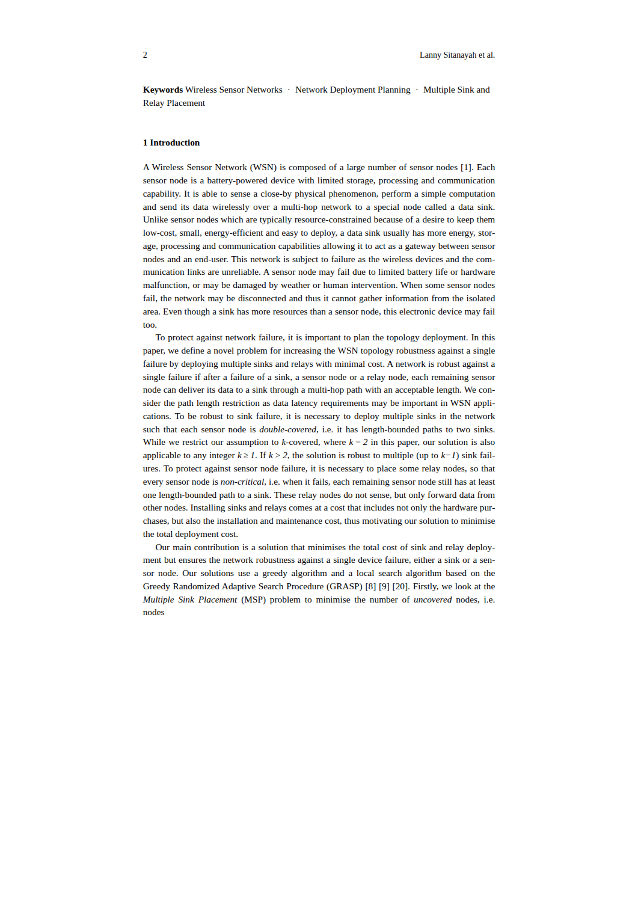2 Lanny Sitanayah et al.
Keywords Wireless Sensor Networks · Network Deployment Planning · Multiple Sink and Relay Placement
1 Introduction
A Wireless Sensor Network (WSN) is composed of a large number of sensor nodes [1]. Each sensor node is a battery-powered device with limited storage, processing and communication capability. It is able to sense a close-by physical phenomenon, perform a simple computation and send its data wirelessly over a multi-hop network to a special node called a data sink. Unlike sensor nodes which are typically resource-constrained because of a desire to keep them low-cost, small, energy-efficient and easy to deploy, a data sink usually has more energy, storage, processing and communication capabilities allowing it to act as a gateway between sensor nodes and an end-user. This network is subject to failure as the wireless devices and the communication links are unreliable. A sensor node may fail due to limited battery life or hardware malfunction, or may be damaged by weather or human intervention. When some sensor nodes fail, the network may be disconnected and thus it cannot gather information from the isolated area. Even though a sink has more resources than a sensor node, this electronic device may fail too.
To protect against network failure, it is important to plan the topology deployment. In this paper, we define a novel problem for increasing the WSN topology robustness against a single failure by deploying multiple sinks and relays with minimal cost. A network is robust against a single failure if after a failure of a sink, a sensor node or a relay node, each remaining sensor node can deliver its data to a sink through a multi-hop path with an acceptable length. We consider the path length restriction as data latency requirements may be important in WSN applications. To be robust to sink failure, it is necessary to deploy multiple sinks in the network such that each sensor node is double-covered, i.e. it has length-bounded paths to two sinks. While we restrict our assumption to k-covered, where k = 2 in this paper, our solution is also applicable to any integer k ≥ 1. If k > 2, the solution is robust to multiple (up to k−1) sink failures. To protect against sensor node failure, it is necessary to place some relay nodes, so that every sensor node is non-critical, i.e. when it fails, each remaining sensor node still has at least one length-bounded path to a sink. These relay nodes do not sense, but only forward data from other nodes. Installing sinks and relays comes at a cost that includes not only the hardware purchases, but also the installation and maintenance cost, thus motivating our solution to minimise the total deployment cost.
Our main contribution is a solution that minimises the total cost of sink and relay deployment but ensures the network robustness against a single device failure, either a sink or a sensor node. Our solutions use a greedy algorithm and a local search algorithm based on the Greedy Randomized Adaptive Search Procedure (GRASP) [8] [9] [20]. Firstly, we look at the Multiple Sink Placement (MSP) problem to minimise the number of uncovered nodes, i.e. nodes